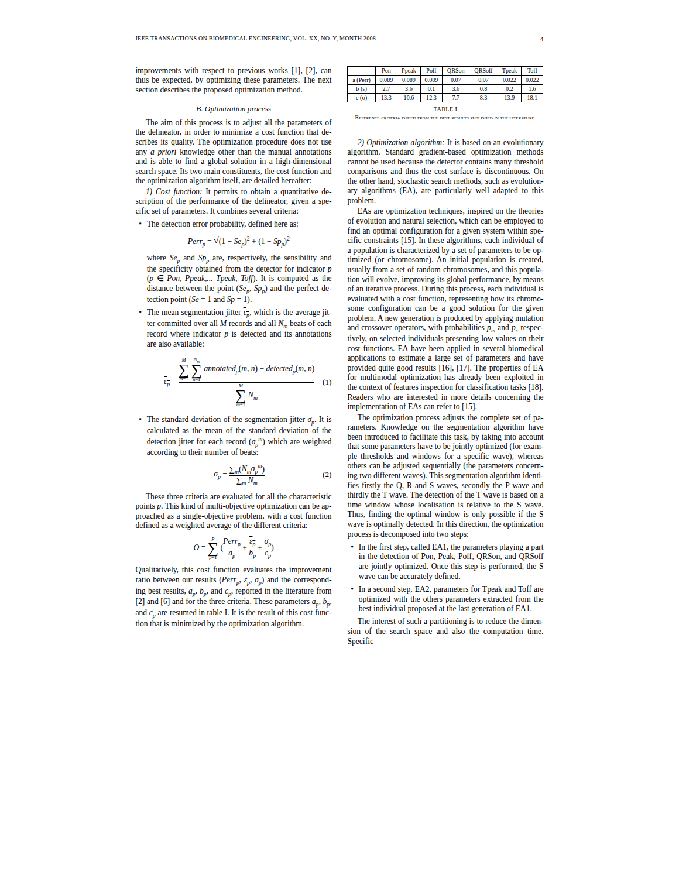IEEE TRANSACTIONS ON BIOMEDICAL ENGINEERING, VOL. XX, NO. Y, MONTH 2008
4
improvements with respect to previous works [1], [2], can thus be expected, by optimizing these parameters. The next section describes the proposed optimization method.
B. Optimization process
The aim of this process is to adjust all the parameters of the delineator, in order to minimize a cost function that describes its quality. The optimization procedure does not use any a priori knowledge other than the manual annotations and is able to find a global solution in a high-dimensional search space. Its two main constituents, the cost function and the optimization algorithm itself, are detailed hereafter:
1) Cost function: It permits to obtain a quantitative description of the performance of the delineator, given a specific set of parameters. It combines several criteria:
The detection error probability, defined here as:
Perrp = (1 − Sep)2 + (1 − Spp)2
where Sep and Spp are, respectively, the sensibility and the specificity obtained from the detector for indicator p (p ∈ Pon, Ppeak,... Tpeak, Toff). It is computed as the distance between the point (Sep, Spp) and the perfect detection point (Se = 1 and Sp = 1).
The mean segmentation jitter εp, which is the average jitter committed over all M records and all Nm beats of each record where indicator p is detected and its annotations are also available:
εp = M∑m=1 Nm∑n=1 annotatedp(m, n) − detectedp(m, n) M∑m=1 Nm (1)
The standard deviation of the segmentation jitter σp. It is calculated as the mean of the standard deviation of the detection jitter for each record (σpm) which are weighted according to their number of beats:
σp = ∑m(Nmσpm) ∑m Nm (2)
These three criteria are evaluated for all the characteristic points p. This kind of multi-objective optimization can be approached as a single-objective problem, with a cost function defined as a weighted average of the different criteria:
O = P∑p=1 (Perrp ap + εp bp + σp cp)
Qualitatively, this cost function evaluates the improvement ratio between our results (Perrp, εp, σp) and the corresponding best results, ap, bp, and cp, reported in the literature from [2] and [6] and for the three criteria. These parameters ap, bp, and cp are resumed in table I. It is the result of this cost function that is minimized by the optimization algorithm.
| | Pon | Ppeak | Poff | QRSon | QRSoff | Tpeak | Toff |
| --- | --- | --- | --- | --- | --- | --- | --- |
| a (Perr) | 0.089 | 0.089 | 0.089 | 0.07 | 0.07 | 0.022 | 0.022 |
| b ( ε ) | 2.7 | 3.6 | 0.1 | 3.6 | 0.8 | 0.2 | 1.6 |
| c (σ) | 13.3 | 10.6 | 12.3 | 7.7 | 8.3 | 13.9 | 18.1 |
TABLE I Reference criteria issued from the best results published in the literature.
2) Optimization algorithm: It is based on an evolutionary algorithm. Standard gradient-based optimization methods cannot be used because the detector contains many threshold comparisons and thus the cost surface is discontinuous. On the other hand, stochastic search methods, such as evolutionary algorithms (EA), are particularly well adapted to this problem.
EAs are optimization techniques, inspired on the theories of evolution and natural selection, which can be employed to find an optimal configuration for a given system within specific constraints [15]. In these algorithms, each individual of a population is characterized by a set of parameters to be optimized (or chromosome). An initial population is created, usually from a set of random chromosomes, and this population will evolve, improving its global performance, by means of an iterative process. During this process, each individual is evaluated with a cost function, representing how its chromosome configuration can be a good solution for the given problem. A new generation is produced by applying mutation and crossover operators, with probabilities pm and pc respectively, on selected individuals presenting low values on their cost functions. EA have been applied in several biomedical applications to estimate a large set of parameters and have provided quite good results [16], [17]. The properties of EA for multimodal optimization has already been exploited in the context of features inspection for classification tasks [18]. Readers who are interested in more details concerning the implementation of EAs can refer to [15].
The optimization process adjusts the complete set of parameters. Knowledge on the segmentation algorithm have been introduced to facilitate this task, by taking into account that some parameters have to be jointly optimized (for example thresholds and windows for a specific wave), whereas others can be adjusted sequentially (the parameters concerning two different waves). This segmentation algorithm identifies firstly the Q, R and S waves, secondly the P wave and thirdly the T wave. The detection of the T wave is based on a time window whose localisation is relative to the S wave. Thus, finding the optimal window is only possible if the S wave is optimally detected. In this direction, the optimization process is decomposed into two steps:
In the first step, called EA1, the parameters playing a part in the detection of Pon, Peak, Poff, QRSon, and QRSoff are jointly optimized. Once this step is performed, the S wave can be accurately defined.
In a second step, EA2, parameters for Tpeak and Toff are optimized with the others parameters extracted from the best individual proposed at the last generation of EA1.
The interest of such a partitioning is to reduce the dimension of the search space and also the computation time. Specific